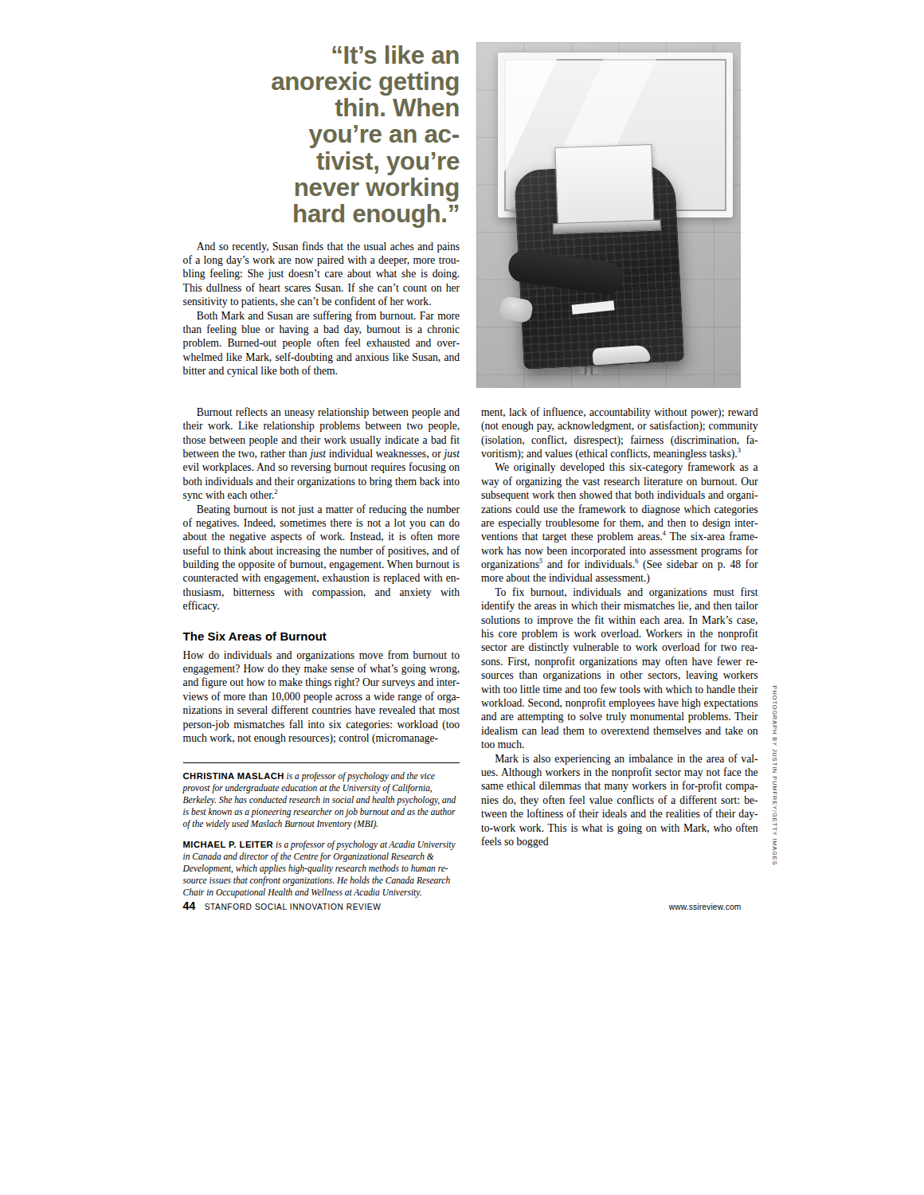“It’s like an anorexic getting thin. When you’re an activist, you’re never working hard enough.”
And so recently, Susan finds that the usual aches and pains of a long day’s work are now paired with a deeper, more troubling feeling: She just doesn’t care about what she is doing. This dullness of heart scares Susan. If she can’t count on her sensitivity to patients, she can’t be confident of her work.
Both Mark and Susan are suffering from burnout. Far more than feeling blue or having a bad day, burnout is a chronic problem. Burned-out people often feel exhausted and overwhelmed like Mark, self-doubting and anxious like Susan, and bitter and cynical like both of them.
Burnout reflects an uneasy relationship between people and their work. Like relationship problems between two people, those between people and their work usually indicate a bad fit between the two, rather than just individual weaknesses, or just evil workplaces. And so reversing burnout requires focusing on both individuals and their organizations to bring them back into sync with each other.2
Beating burnout is not just a matter of reducing the number of negatives. Indeed, sometimes there is not a lot you can do about the negative aspects of work. Instead, it is often more useful to think about increasing the number of positives, and of building the opposite of burnout, engagement. When burnout is counteracted with engagement, exhaustion is replaced with enthusiasm, bitterness with compassion, and anxiety with efficacy.
The Six Areas of Burnout
How do individuals and organizations move from burnout to engagement? How do they make sense of what’s going wrong, and figure out how to make things right? Our surveys and interviews of more than 10,000 people across a wide range of organizations in several different countries have revealed that most person-job mismatches fall into six categories: workload (too much work, not enough resources); control (micromanage-
CHRISTINA MASLACH is a professor of psychology and the vice provost for undergraduate education at the University of California, Berkeley. She has conducted research in social and health psychology, and is best known as a pioneering researcher on job burnout and as the author of the widely used Maslach Burnout Inventory (MBI).
MICHAEL P. LEITER is a professor of psychology at Acadia University in Canada and director of the Centre for Organizational Research & Development, which applies high-quality research methods to human resource issues that confront organizations. He holds the Canada Research Chair in Occupational Health and Wellness at Acadia University.
ment, lack of influence, accountability without power); reward (not enough pay, acknowledgment, or satisfaction); community (isolation, conflict, disrespect); fairness (discrimination, favoritism); and values (ethical conflicts, meaningless tasks).3
We originally developed this six-category framework as a way of organizing the vast research literature on burnout. Our subsequent work then showed that both individuals and organizations could use the framework to diagnose which categories are especially troublesome for them, and then to design interventions that target these problem areas.4 The six-area framework has now been incorporated into assessment programs for organizations5 and for individuals.6 (See sidebar on p. 48 for more about the individual assessment.)
To fix burnout, individuals and organizations must first identify the areas in which their mismatches lie, and then tailor solutions to improve the fit within each area. In Mark’s case, his core problem is work overload. Workers in the nonprofit sector are distinctly vulnerable to work overload for two reasons. First, nonprofit organizations may often have fewer resources than organizations in other sectors, leaving workers with too little time and too few tools with which to handle their workload. Second, nonprofit employees have high expectations and are attempting to solve truly monumental problems. Their idealism can lead them to overextend themselves and take on too much.
Mark is also experiencing an imbalance in the area of values. Although workers in the nonprofit sector may not face the same ethical dilemmas that many workers in for-profit companies do, they often feel value conflicts of a different sort: between the loftiness of their ideals and the realities of their day-to-work work. This is what is going on with Mark, who often feels so bogged
PHOTOGRAPH BY JUSTIN PUMFREY/GETTY IMAGES
44 Stanford Social Innovation Review
www.ssireview.com